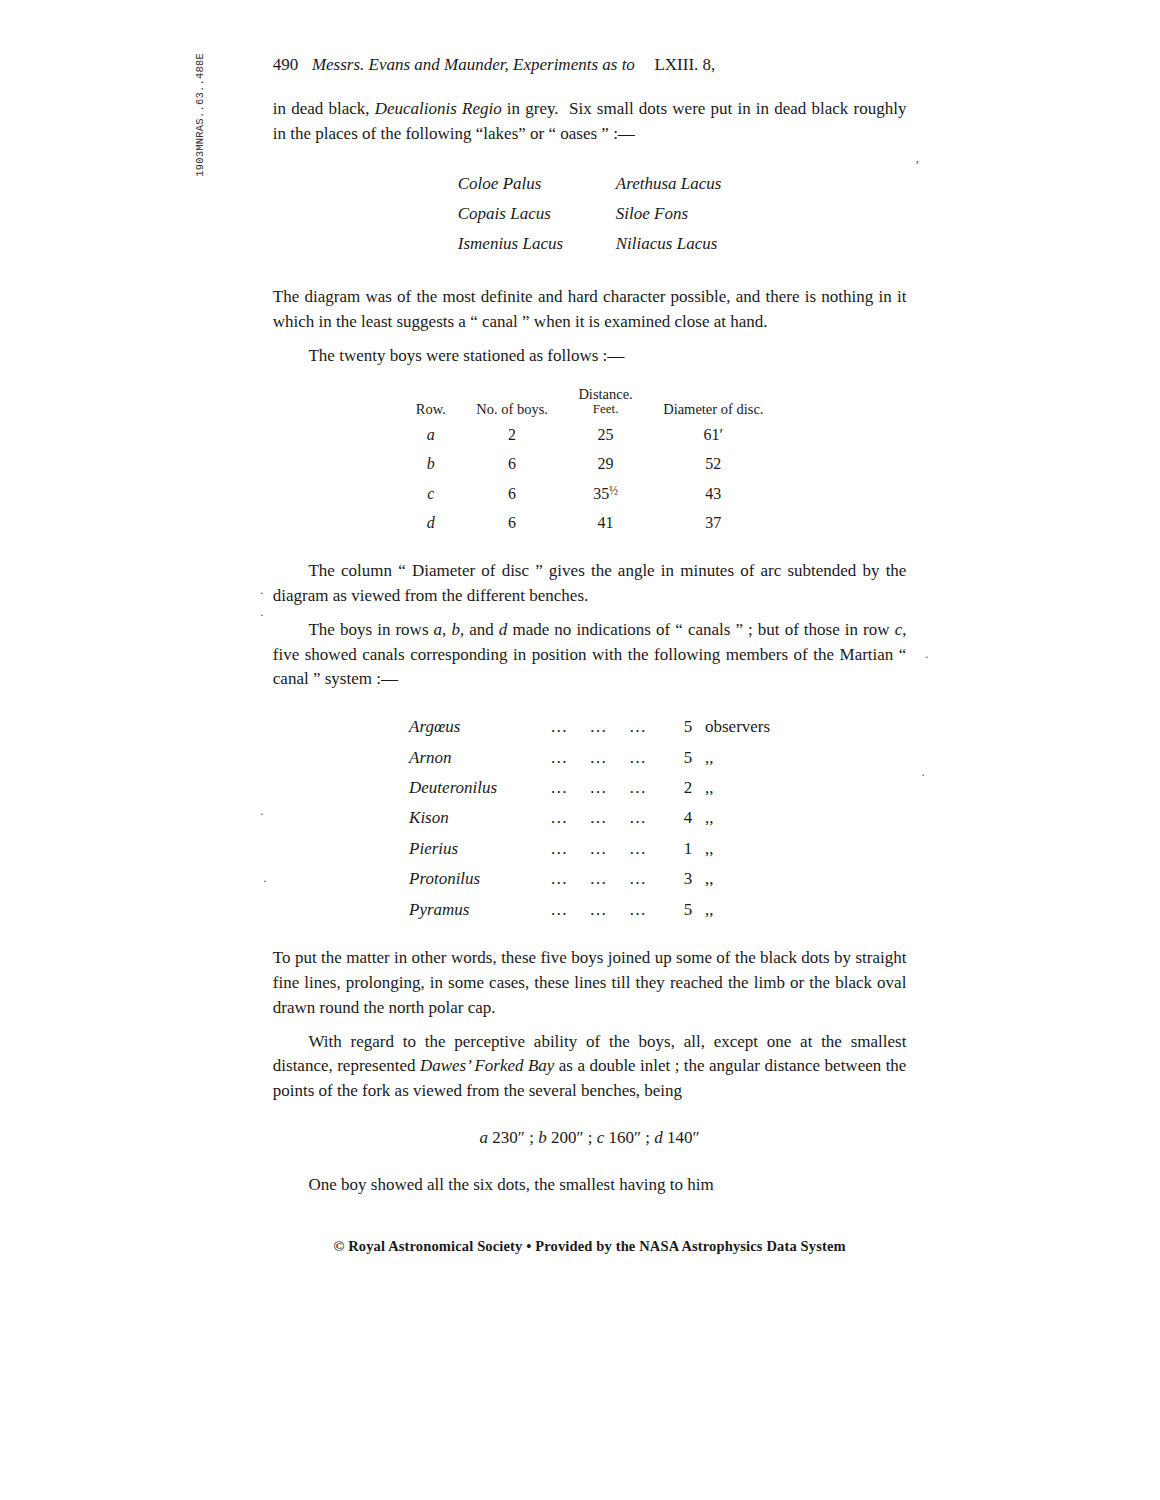1903MNRAS..63..488E
.
.
,
.
.
.
.
490 Messrs. Evans and Maunder, Experiments as to LXIII. 8,
in dead black, Deucalionis Regio in grey. Six small dots were put in in dead black roughly in the places of the following “lakes” or “ oases ” :—
| Coloe Palus | Arethusa Lacus |
| Copais Lacus | Siloe Fons |
| Ismenius Lacus | Niliacus Lacus |
The diagram was of the most definite and hard character possible, and there is nothing in it which in the least suggests a “ canal ” when it is examined close at hand.
The twenty boys were stationed as follows :—
| Row. | No. of boys. | Distance. Feet. | Diameter of disc. |
| --- | --- | --- | --- |
| a | 2 | 25 | 61′ |
| b | 6 | 29 | 52 |
| c | 6 | 35 ½ | 43 |
| d | 6 | 41 | 37 |
The column “ Diameter of disc ” gives the angle in minutes of arc subtended by the diagram as viewed from the different benches.
The boys in rows a, b, and d made no indications of “ canals ” ; but of those in row c, five showed canals corresponding in position with the following members of the Martian “ canal ” system :—
| Argœus | … | … | … | 5 | observers |
| Arnon | … | … | … | 5 | ,, |
| Deuteronilus | … | … | … | 2 | ,, |
| Kison | … | … | … | 4 | ,, |
| Pierius | … | … | … | 1 | ,, |
| Protonilus | … | … | … | 3 | ,, |
| Pyramus | … | … | … | 5 | ,, |
To put the matter in other words, these five boys joined up some of the black dots by straight fine lines, prolonging, in some cases, these lines till they reached the limb or the black oval drawn round the north polar cap.
With regard to the perceptive ability of the boys, all, except one at the smallest distance, represented Dawes’ Forked Bay as a double inlet ; the angular distance between the points of the fork as viewed from the several benches, being
a 230″ ; b 200″ ; c 160″ ; d 140″
One boy showed all the six dots, the smallest having to him
© Royal Astronomical Society • Provided by the NASA Astrophysics Data System